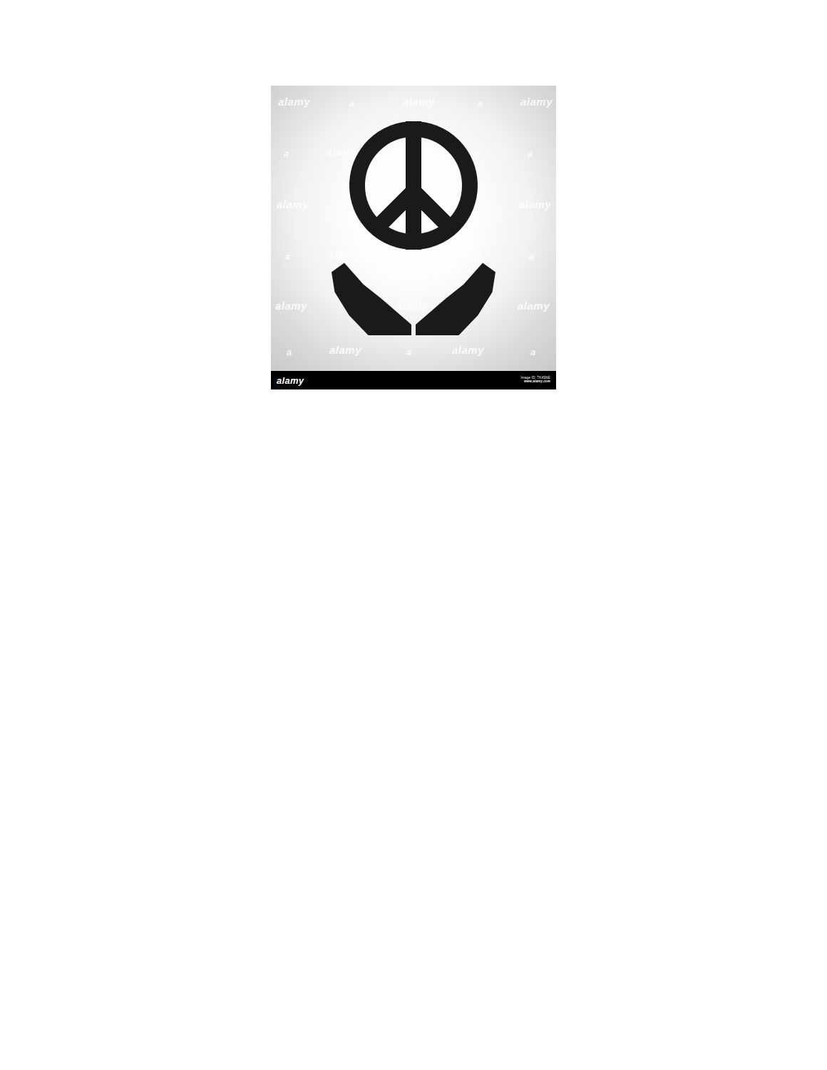alamy a alamy a alamy a alamy a alamy a alamy a alamy a alamy a alamy a alamy a alamy a alamy a alamy a alamy a alamy a
alamy Image ID: TK4SNE www.alamy.com